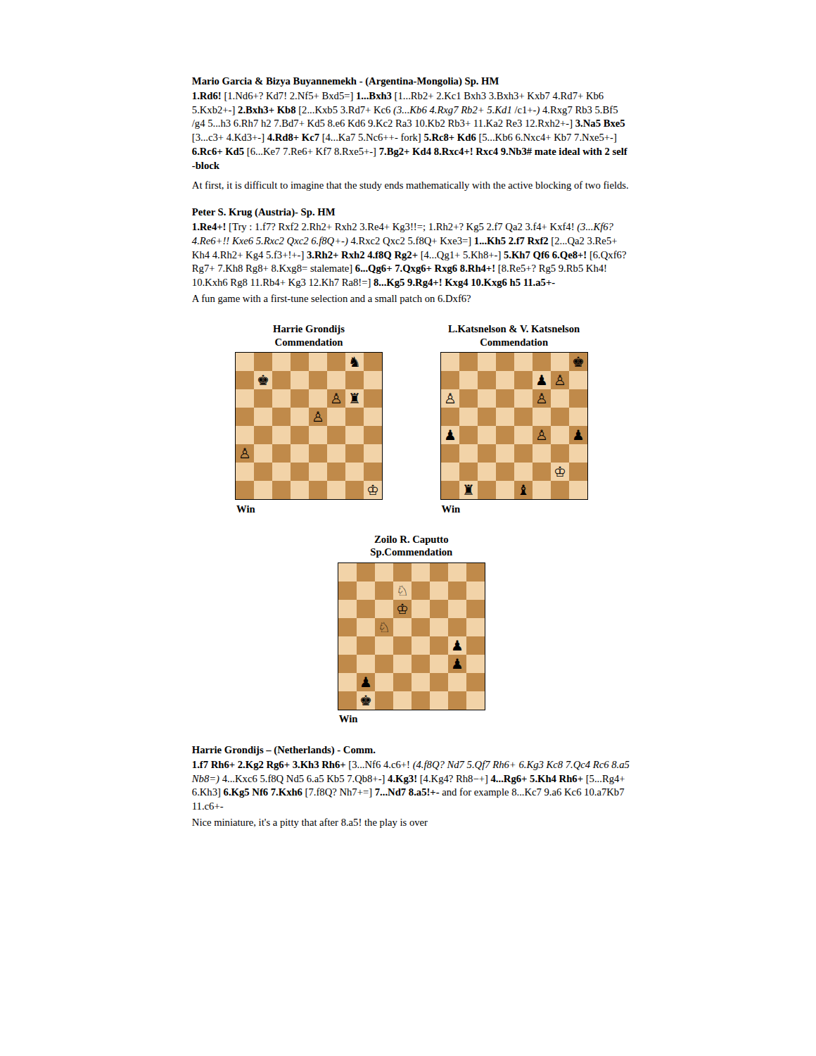Mario Garcia & Bizya Buyannemekh - (Argentina-Mongolia) Sp. HM
1.Rd6! [1.Nd6+? Kd7! 2.Nf5+ Bxd5=] 1...Bxh3 [1...Rb2+ 2.Kc1 Bxh3 3.Bxh3+ Kxb7 4.Rd7+ Kb6 5.Kxb2+-] 2.Bxh3+ Kb8 [2...Kxb5 3.Rd7+ Kc6 (3...Kb6 4.Rxg7 Rb2+ 5.Kd1 /c1+-) 4.Rxg7 Rb3 5.Bf5 /g4 5...h3 6.Rh7 h2 7.Bd7+ Kd5 8.e6 Kd6 9.Kc2 Ra3 10.Kb2 Rb3+ 11.Ka2 Re3 12.Rxh2+-] 3.Na5 Bxe5 [3...c3+ 4.Kd3+-] 4.Rd8+ Kc7 [4...Ka7 5.Nc6++- fork] 5.Rc8+ Kd6 [5...Kb6 6.Nxc4+ Kb7 7.Nxe5+-] 6.Rc6+ Kd5 [6...Ke7 7.Re6+ Kf7 8.Rxe5+-] 7.Bg2+ Kd4 8.Rxc4+! Rxc4 9.Nb3# mate ideal with 2 self -block
At first, it is difficult to imagine that the study ends mathematically with the active blocking of two fields.
Peter S. Krug (Austria)- Sp. HM
1.Re4+! [Try : 1.f7? Rxf2 2.Rh2+ Rxh2 3.Re4+ Kg3!!=; 1.Rh2+? Kg5 2.f7 Qa2 3.f4+ Kxf4! (3...Kf6? 4.Re6+!! Kxe6 5.Rxc2 Qxc2 6.f8Q+-) 4.Rxc2 Qxc2 5.f8Q+ Kxe3=] 1...Kh5 2.f7 Rxf2 [2...Qa2 3.Re5+ Kh4 4.Rh2+ Kg4 5.f3+!+-] 3.Rh2+ Rxh2 4.f8Q Rg2+ [4...Qg1+ 5.Kh8+-] 5.Kh7 Qf6 6.Qe8+! [6.Qxf6? Rg7+ 7.Kh8 Rg8+ 8.Kxg8= stalemate] 6...Qg6+ 7.Qxg6+ Rxg6 8.Rh4+! [8.Re5+? Rg5 9.Rb5 Kh4! 10.Kxh6 Rg8 11.Rb4+ Kg3 12.Kh7 Ra8!=] 8...Kg5 9.Rg4+! Kxg4 10.Kxg6 h5 11.a5+-
A fun game with a first-tune selection and a small patch on 6.Dxf6?
Harrie Grondijs
Commendation
| | | | | | | ♞ | |
| | ♚ | | | | | | |
| | | | | | ♙ | ♜ | |
| | | | | ♙ | | | |
| ♙ | | | | | | | |
| | | | | | | | ♔ |
Win
L.Katsnelson & V. Katsnelson
Commendation
| | | | | | | | ♚ |
| | | | | | ♟ | ♙ | |
| ♙ | | | | | ♙ | | |
| ♟ | | | | | ♙ | | ♟ |
| | | | | | | ♔ | |
| | ♜ | | | ♝ | | | |
Win
Zoilo R. Caputto
Sp.Commendation
| | | | ♘ | | | | |
| | | | ♔ | | | | |
| | | ♘ | | | | | |
| | | | | | | ♟ | |
| | | | | | | ♟ | |
| | ♟ | | | | | | |
| | ♚ | | | | | | |
Win
Harrie Grondijs – (Netherlands) - Comm.
1.f7 Rh6+ 2.Kg2 Rg6+ 3.Kh3 Rh6+ [3...Nf6 4.c6+! (4.f8Q? Nd7 5.Qf7 Rh6+ 6.Kg3 Kc8 7.Qc4 Rc6 8.a5 Nb8=) 4...Kxc6 5.f8Q Nd5 6.a5 Kb5 7.Qb8+-] 4.Kg3! [4.Kg4? Rh8−+] 4...Rg6+ 5.Kh4 Rh6+ [5...Rg4+ 6.Kh3] 6.Kg5 Nf6 7.Kxh6 [7.f8Q? Nh7+=] 7...Nd7 8.a5!+- and for example 8...Kc7 9.a6 Kc6 10.a7Kb7 11.c6+-
Nice miniature, it's a pitty that after 8.a5! the play is over